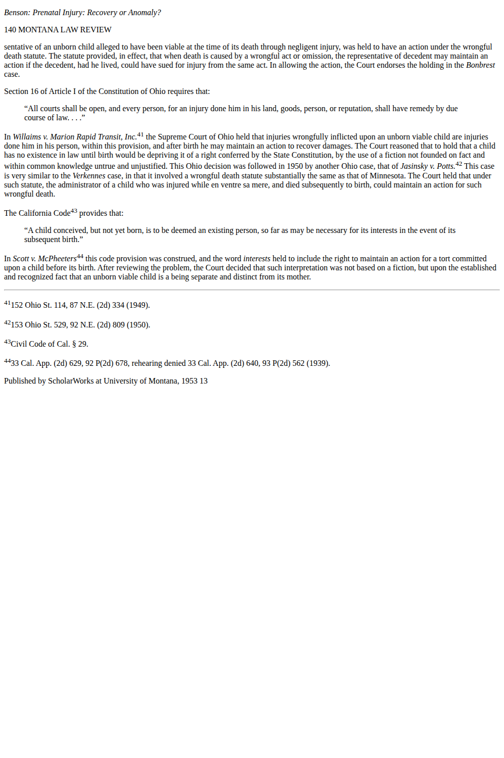Benson: Prenatal Injury: Recovery or Anomaly?
140 MONTANA LAW REVIEW
sentative of an unborn child alleged to have been viable at the time of its death through negligent injury, was held to have an action under the wrongful death statute. The statute provided, in effect, that when death is caused by a wrongful act or omission, the representative of decedent may maintain an action if the decedent, had he lived, could have sued for injury from the same act. In allowing the action, the Court endorses the holding in the Bonbrest case.
Section 16 of Article I of the Constitution of Ohio requires that:
“All courts shall be open, and every person, for an injury done him in his land, goods, person, or reputation, shall have remedy by due course of law. . . .”
In Willaims v. Marion Rapid Transit, Inc.41 the Supreme Court of Ohio held that injuries wrongfully inflicted upon an unborn viable child are injuries done him in his person, within this provision, and after birth he may maintain an action to recover damages. The Court reasoned that to hold that a child has no existence in law until birth would be depriving it of a right conferred by the State Constitution, by the use of a fiction not founded on fact and within common knowledge untrue and unjustified. This Ohio decision was followed in 1950 by another Ohio case, that of Jasinsky v. Potts.42 This case is very similar to the Verkennes case, in that it involved a wrongful death statute substantially the same as that of Minnesota. The Court held that under such statute, the administrator of a child who was injured while en ventre sa mere, and died subsequently to birth, could maintain an action for such wrongful death.
The California Code43 provides that:
“A child conceived, but not yet born, is to be deemed an existing person, so far as may be necessary for its interests in the event of its subsequent birth.”
In Scott v. McPheeters44 this code provision was construed, and the word interests held to include the right to maintain an action for a tort committed upon a child before its birth. After reviewing the problem, the Court decided that such interpretation was not based on a fiction, but upon the established and recognized fact that an unborn viable child is a being separate and distinct from its mother.
41152 Ohio St. 114, 87 N.E. (2d) 334 (1949).
42153 Ohio St. 529, 92 N.E. (2d) 809 (1950).
43Civil Code of Cal. § 29.
4433 Cal. App. (2d) 629, 92 P(2d) 678, rehearing denied 33 Cal. App. (2d) 640, 93 P(2d) 562 (1939).
Published by ScholarWorks at University of Montana, 1953 13